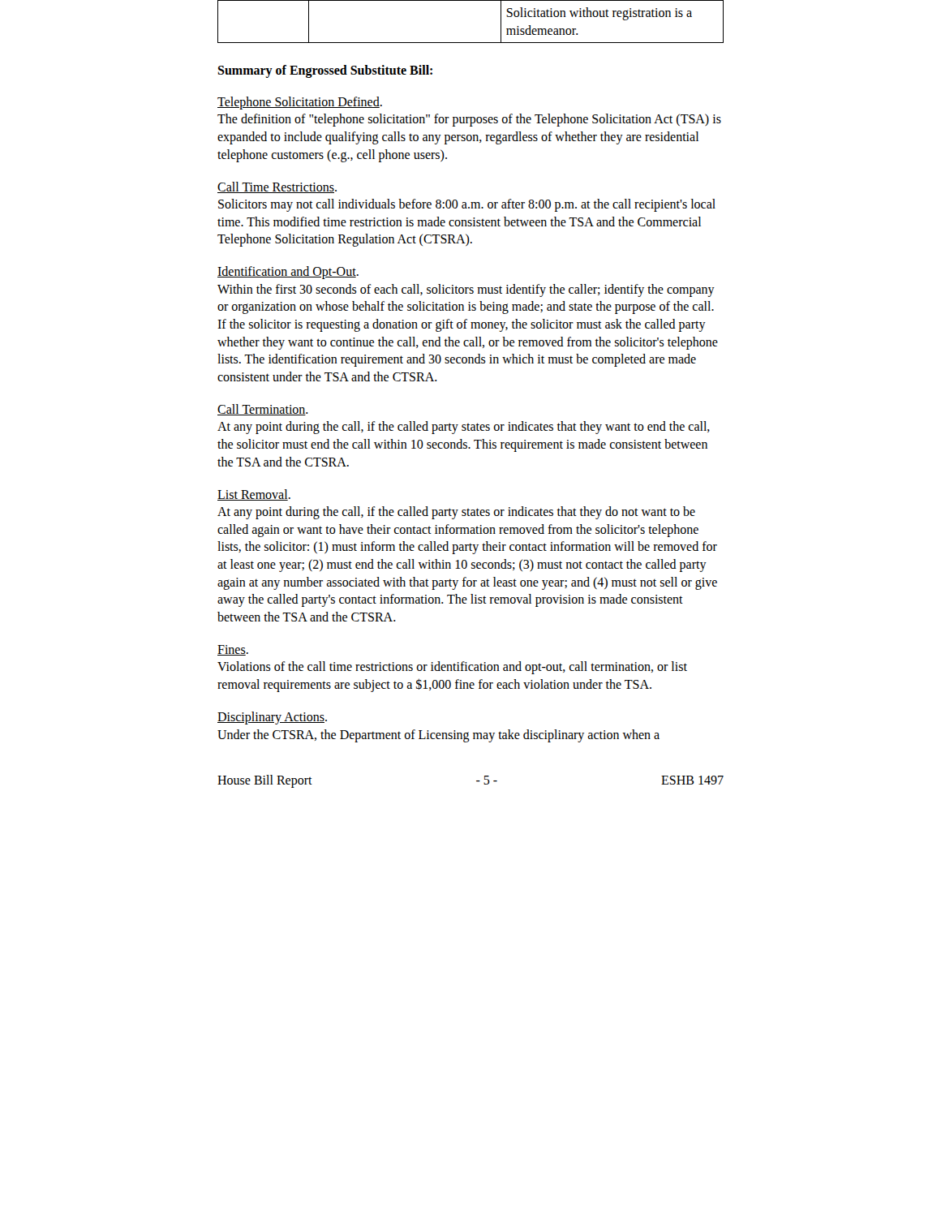| | | Solicitation without registration is a misdemeanor. |
Summary of Engrossed Substitute Bill:
Telephone Solicitation Defined
.
The definition of "telephone solicitation" for purposes of the Telephone Solicitation Act (TSA) is expanded to include qualifying calls to any person, regardless of whether they are residential telephone customers (e.g., cell phone users).
Call Time Restrictions
.
Solicitors may not call individuals before 8:00 a.m. or after 8:00 p.m. at the call recipient's local time. This modified time restriction is made consistent between the TSA and the Commercial Telephone Solicitation Regulation Act (CTSRA).
Identification and Opt-Out
.
Within the first 30 seconds of each call, solicitors must identify the caller; identify the company or organization on whose behalf the solicitation is being made; and state the purpose of the call. If the solicitor is requesting a donation or gift of money, the solicitor must ask the called party whether they want to continue the call, end the call, or be removed from the solicitor's telephone lists. The identification requirement and 30 seconds in which it must be completed are made consistent under the TSA and the CTSRA.
Call Termination
.
At any point during the call, if the called party states or indicates that they want to end the call, the solicitor must end the call within 10 seconds. This requirement is made consistent between the TSA and the CTSRA.
List Removal
.
At any point during the call, if the called party states or indicates that they do not want to be called again or want to have their contact information removed from the solicitor's telephone lists, the solicitor: (1) must inform the called party their contact information will be removed for at least one year; (2) must end the call within 10 seconds; (3) must not contact the called party again at any number associated with that party for at least one year; and (4) must not sell or give away the called party's contact information. The list removal provision is made consistent between the TSA and the CTSRA.
Fines
.
Violations of the call time restrictions or identification and opt-out, call termination, or list removal requirements are subject to a $1,000 fine for each violation under the TSA.
Disciplinary Actions
.
Under the CTSRA, the Department of Licensing may take disciplinary action when a
House Bill Report - 5 - ESHB 1497